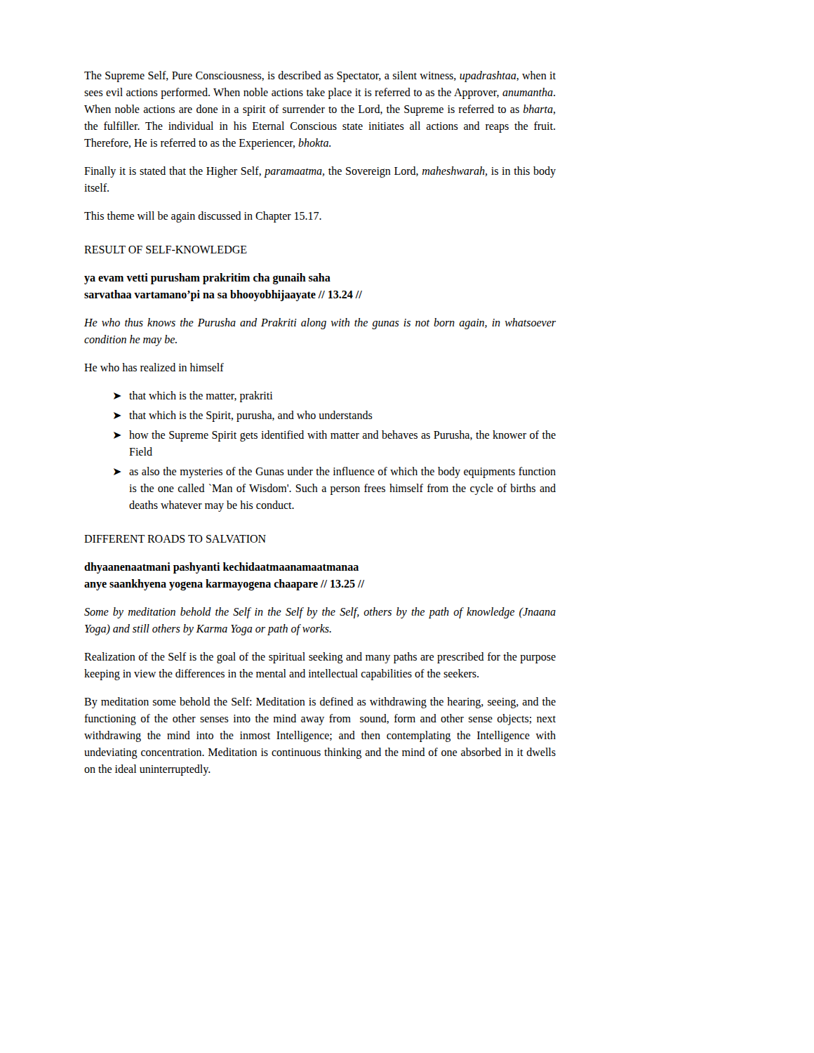The Supreme Self, Pure Consciousness, is described as Spectator, a silent witness, upadrashtaa, when it sees evil actions performed. When noble actions take place it is referred to as the Approver, anumantha. When noble actions are done in a spirit of surrender to the Lord, the Supreme is referred to as bharta, the fulfiller. The individual in his Eternal Conscious state initiates all actions and reaps the fruit. Therefore, He is referred to as the Experiencer, bhokta.
Finally it is stated that the Higher Self, paramaatma, the Sovereign Lord, maheshwarah, is in this body itself.
This theme will be again discussed in Chapter 15.17.
RESULT OF SELF-KNOWLEDGE
ya evam vetti purusham prakritim cha gunaih saha
sarvathaa vartamano’pi na sa bhooyobhijaayate // 13.24 //
He who thus knows the Purusha and Prakriti along with the gunas is not born again, in whatsoever condition he may be.
He who has realized in himself
that which is the matter, prakriti
that which is the Spirit, purusha, and who understands
how the Supreme Spirit gets identified with matter and behaves as Purusha, the knower of the Field
as also the mysteries of the Gunas under the influence of which the body equipments function is the one called `Man of Wisdom'. Such a person frees himself from the cycle of births and deaths whatever may be his conduct.
DIFFERENT ROADS TO SALVATION
dhyaanenaatmani pashyanti kechidaatmaanamaatmanaa
anye saankhyena yogena karmayogena chaapare // 13.25 //
Some by meditation behold the Self in the Self by the Self, others by the path of knowledge (Jnaana Yoga) and still others by Karma Yoga or path of works.
Realization of the Self is the goal of the spiritual seeking and many paths are prescribed for the purpose keeping in view the differences in the mental and intellectual capabilities of the seekers.
By meditation some behold the Self: Meditation is defined as withdrawing the hearing, seeing, and the functioning of the other senses into the mind away from sound, form and other sense objects; next withdrawing the mind into the inmost Intelligence; and then contemplating the Intelligence with undeviating concentration. Meditation is continuous thinking and the mind of one absorbed in it dwells on the ideal uninterruptedly.